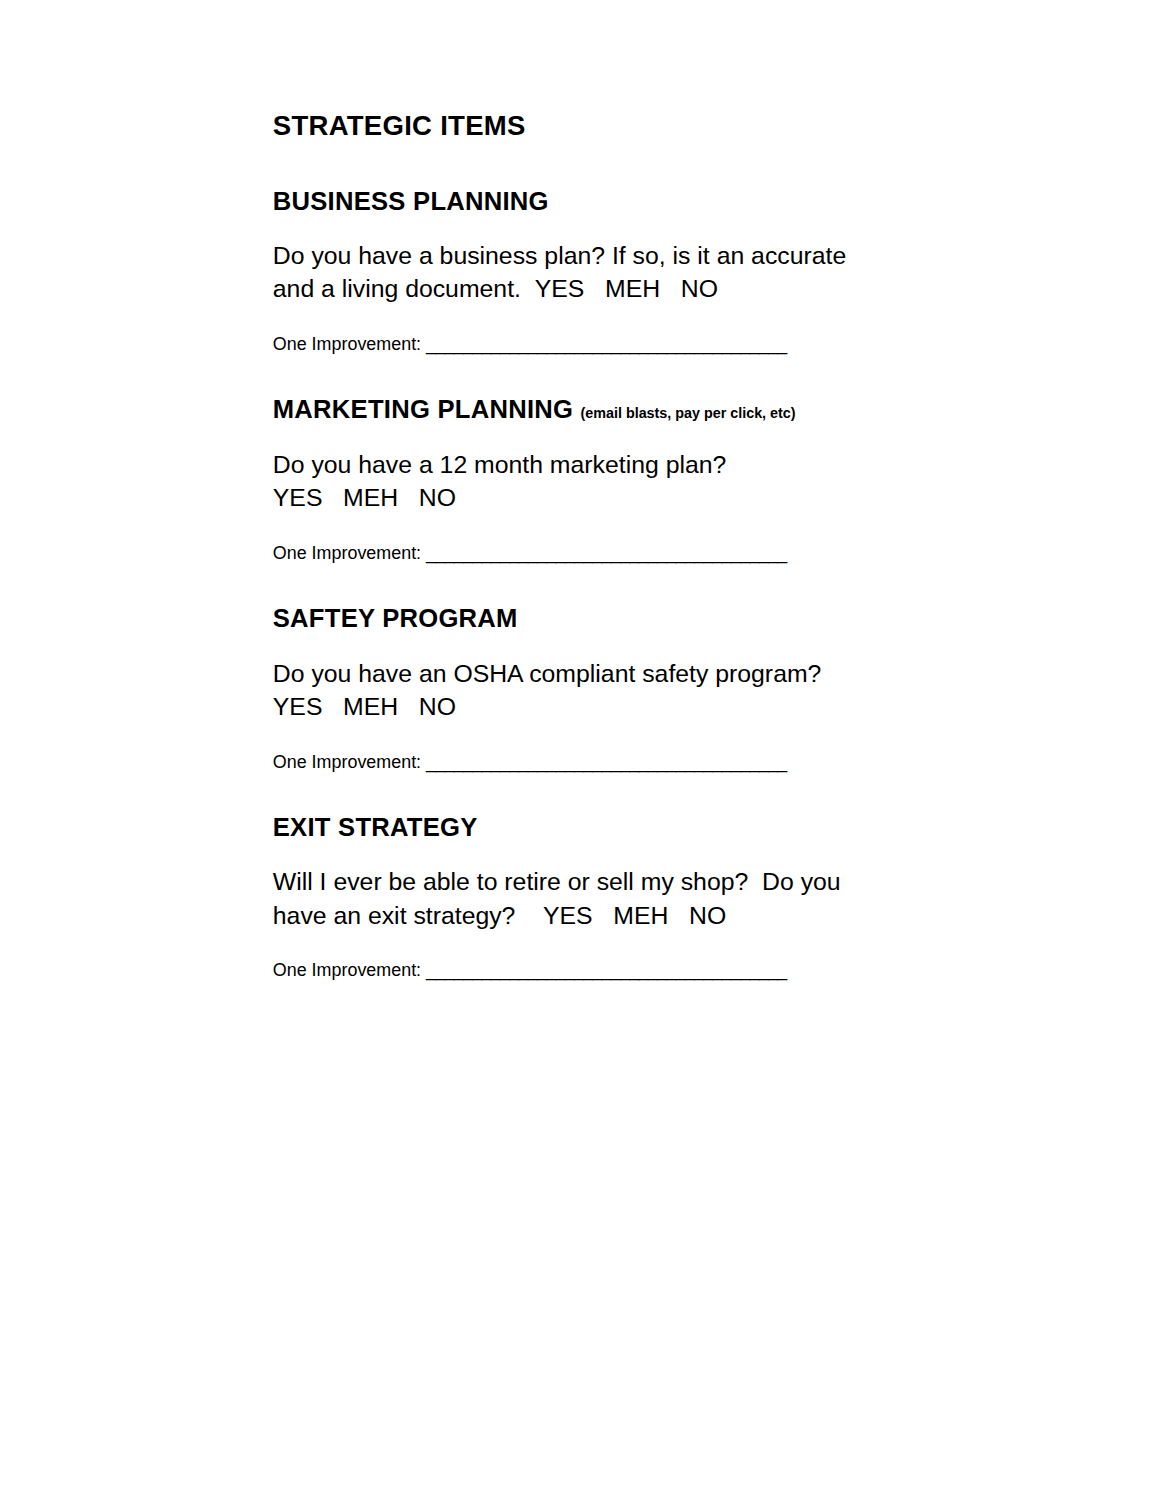STRATEGIC ITEMS
BUSINESS PLANNING
Do you have a business plan? If so, is it an accurate and a living document. YES MEH NO
One Improvement: _______________________________________
MARKETING PLANNING (email blasts, pay per click, etc)
Do you have a 12 month marketing plan?
YES MEH NO
One Improvement: _______________________________________
SAFTEY PROGRAM
Do you have an OSHA compliant safety program?
YES MEH NO
One Improvement: _______________________________________
EXIT STRATEGY
Will I ever be able to retire or sell my shop? Do you have an exit strategy? YES MEH NO
One Improvement: _______________________________________